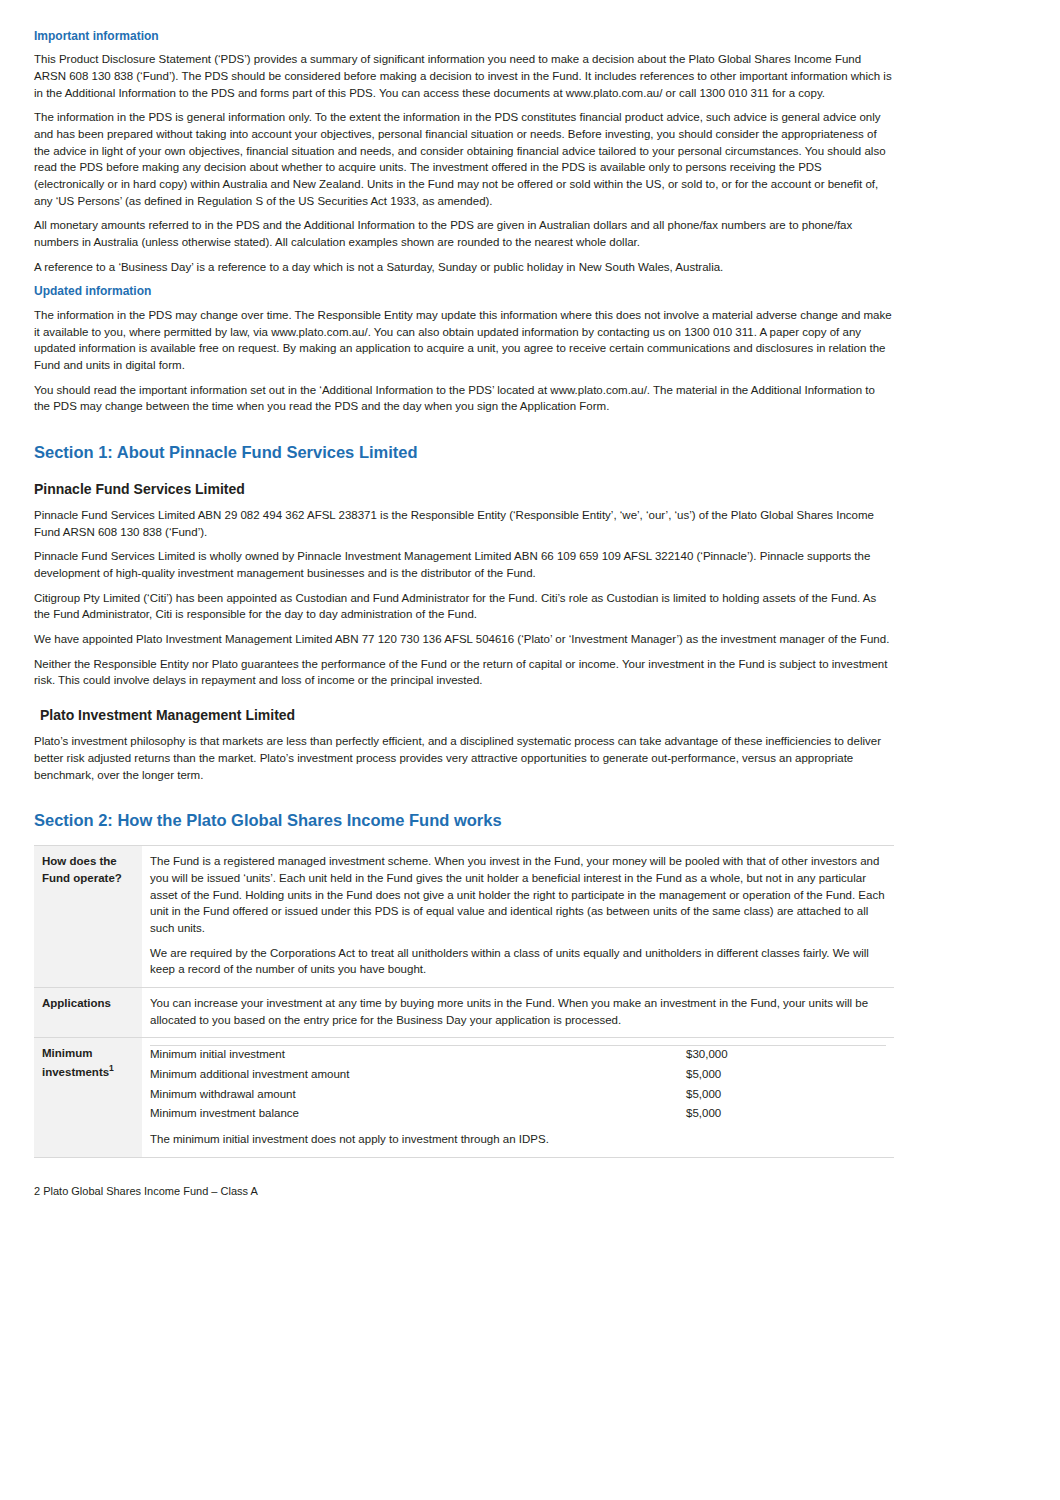Important information
This Product Disclosure Statement (‘PDS’) provides a summary of significant information you need to make a decision about the Plato Global Shares Income Fund ARSN 608 130 838 (‘Fund’). The PDS should be considered before making a decision to invest in the Fund. It includes references to other important information which is in the Additional Information to the PDS and forms part of this PDS. You can access these documents at www.plato.com.au/ or call 1300 010 311 for a copy.
The information in the PDS is general information only. To the extent the information in the PDS constitutes financial product advice, such advice is general advice only and has been prepared without taking into account your objectives, personal financial situation or needs. Before investing, you should consider the appropriateness of the advice in light of your own objectives, financial situation and needs, and consider obtaining financial advice tailored to your personal circumstances. You should also read the PDS before making any decision about whether to acquire units. The investment offered in the PDS is available only to persons receiving the PDS (electronically or in hard copy) within Australia and New Zealand. Units in the Fund may not be offered or sold within the US, or sold to, or for the account or benefit of, any ‘US Persons’ (as defined in Regulation S of the US Securities Act 1933, as amended).
All monetary amounts referred to in the PDS and the Additional Information to the PDS are given in Australian dollars and all phone/fax numbers are to phone/fax numbers in Australia (unless otherwise stated). All calculation examples shown are rounded to the nearest whole dollar.
A reference to a ‘Business Day’ is a reference to a day which is not a Saturday, Sunday or public holiday in New South Wales, Australia.
Updated information
The information in the PDS may change over time. The Responsible Entity may update this information where this does not involve a material adverse change and make it available to you, where permitted by law, via www.plato.com.au/. You can also obtain updated information by contacting us on 1300 010 311. A paper copy of any updated information is available free on request. By making an application to acquire a unit, you agree to receive certain communications and disclosures in relation the Fund and units in digital form.
You should read the important information set out in the ‘Additional Information to the PDS’ located at www.plato.com.au/. The material in the Additional Information to the PDS may change between the time when you read the PDS and the day when you sign the Application Form.
Section 1: About Pinnacle Fund Services Limited
Pinnacle Fund Services Limited
Pinnacle Fund Services Limited ABN 29 082 494 362 AFSL 238371 is the Responsible Entity (‘Responsible Entity’, ‘we’, ‘our’, ‘us’) of the Plato Global Shares Income Fund ARSN 608 130 838 (‘Fund’).
Pinnacle Fund Services Limited is wholly owned by Pinnacle Investment Management Limited ABN 66 109 659 109 AFSL 322140 (‘Pinnacle’). Pinnacle supports the development of high-quality investment management businesses and is the distributor of the Fund.
Citigroup Pty Limited (‘Citi’) has been appointed as Custodian and Fund Administrator for the Fund. Citi’s role as Custodian is limited to holding assets of the Fund. As the Fund Administrator, Citi is responsible for the day to day administration of the Fund.
We have appointed Plato Investment Management Limited ABN 77 120 730 136 AFSL 504616 (‘Plato’ or ‘Investment Manager’) as the investment manager of the Fund.
Neither the Responsible Entity nor Plato guarantees the performance of the Fund or the return of capital or income. Your investment in the Fund is subject to investment risk. This could involve delays in repayment and loss of income or the principal invested.
Plato Investment Management Limited
Plato’s investment philosophy is that markets are less than perfectly efficient, and a disciplined systematic process can take advantage of these inefficiencies to deliver better risk adjusted returns than the market. Plato’s investment process provides very attractive opportunities to generate out-performance, versus an appropriate benchmark, over the longer term.
Section 2: How the Plato Global Shares Income Fund works
| How does the Fund operate? | The Fund is a registered managed investment scheme. When you invest in the Fund, your money will be pooled with that of other investors and you will be issued ‘units’. Each unit held in the Fund gives the unit holder a beneficial interest in the Fund as a whole, but not in any particular asset of the Fund. Holding units in the Fund does not give a unit holder the right to participate in the management or operation of the Fund. Each unit in the Fund offered or issued under this PDS is of equal value and identical rights (as between units of the same class) are attached to all such units. We are required by the Corporations Act to treat all unitholders within a class of units equally and unitholders in different classes fairly. We will keep a record of the number of units you have bought. |
| Applications | You can increase your investment at any time by buying more units in the Fund. When you make an investment in the Fund, your units will be allocated to you based on the entry price for the Business Day your application is processed. |
| Minimum investments 1 | / Minimum initial investment / $30,000 / / Minimum additional investment amount / $5,000 / / Minimum withdrawal amount / $5,000 / / Minimum investment balance / $5,000 / The minimum initial investment does not apply to investment through an IDPS. |
2 Plato Global Shares Income Fund – Class A